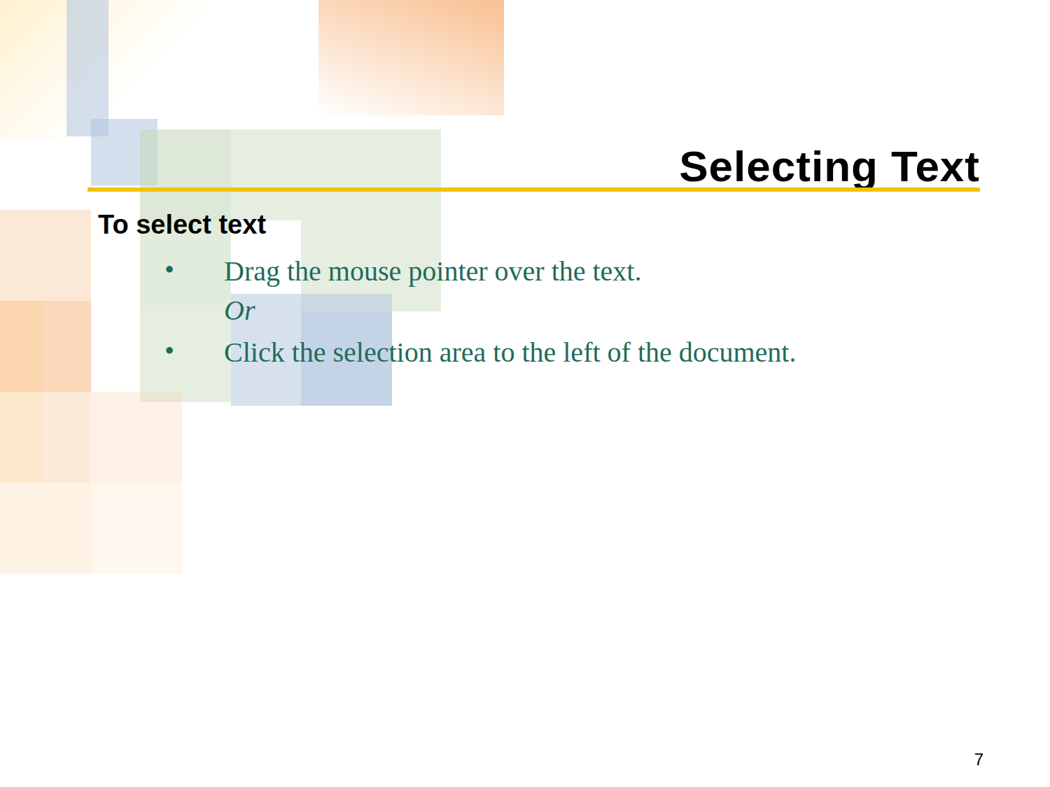Selecting Text
To select text
Drag the mouse pointer over the text.Or
Click the selection area to the left of the document.
7